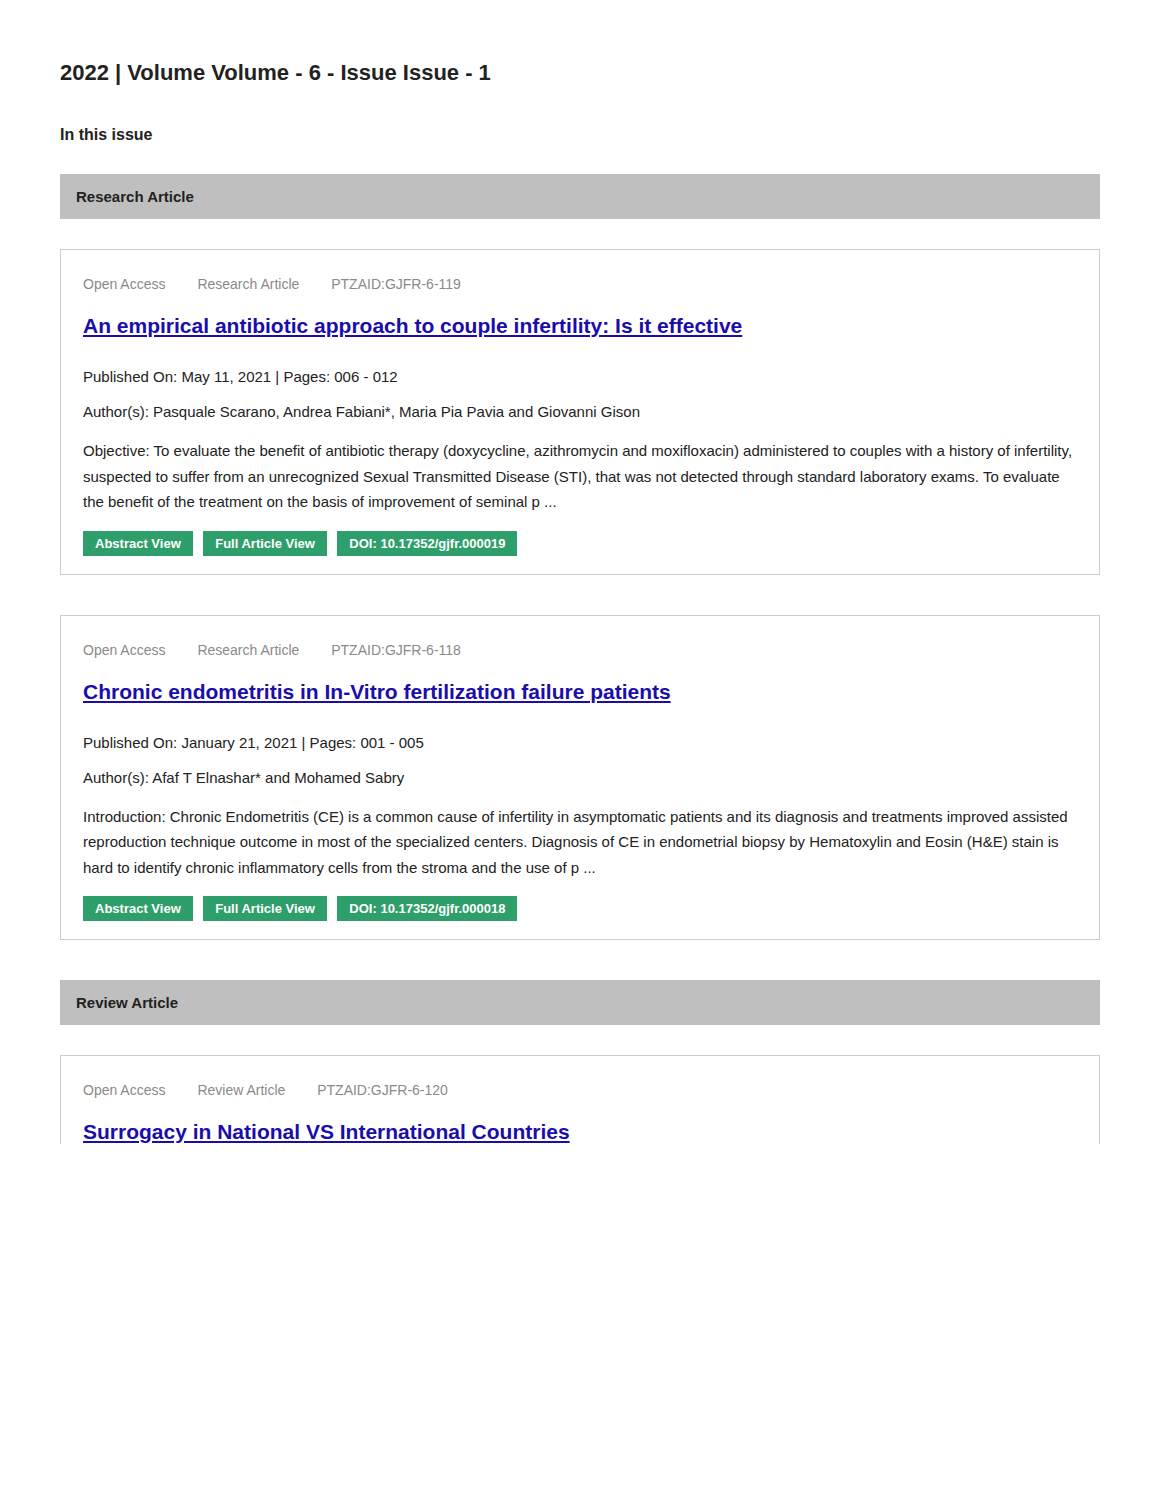2022 | Volume Volume - 6 - Issue Issue - 1
In this issue
Research Article
Open Access Research Article PTZAID:GJFR-6-119
An empirical antibiotic approach to couple infertility: Is it effective
Published On: May 11, 2021 | Pages: 006 - 012
Author(s): Pasquale Scarano, Andrea Fabiani*, Maria Pia Pavia and Giovanni Gison
Objective: To evaluate the benefit of antibiotic therapy (doxycycline, azithromycin and moxifloxacin) administered to couples with a history of infertility, suspected to suffer from an unrecognized Sexual Transmitted Disease (STI), that was not detected through standard laboratory exams. To evaluate the benefit of the treatment on the basis of improvement of seminal p ...
Abstract View Full Article View DOI: 10.17352/gjfr.000019
Open Access Research Article PTZAID:GJFR-6-118
Chronic endometritis in In-Vitro fertilization failure patients
Published On: January 21, 2021 | Pages: 001 - 005
Author(s): Afaf T Elnashar* and Mohamed Sabry
Introduction: Chronic Endometritis (CE) is a common cause of infertility in asymptomatic patients and its diagnosis and treatments improved assisted reproduction technique outcome in most of the specialized centers. Diagnosis of CE in endometrial biopsy by Hematoxylin and Eosin (H&E) stain is hard to identify chronic inflammatory cells from the stroma and the use of p ...
Abstract View Full Article View DOI: 10.17352/gjfr.000018
Review Article
Open Access Review Article PTZAID:GJFR-6-120
Surrogacy in National VS International Countries